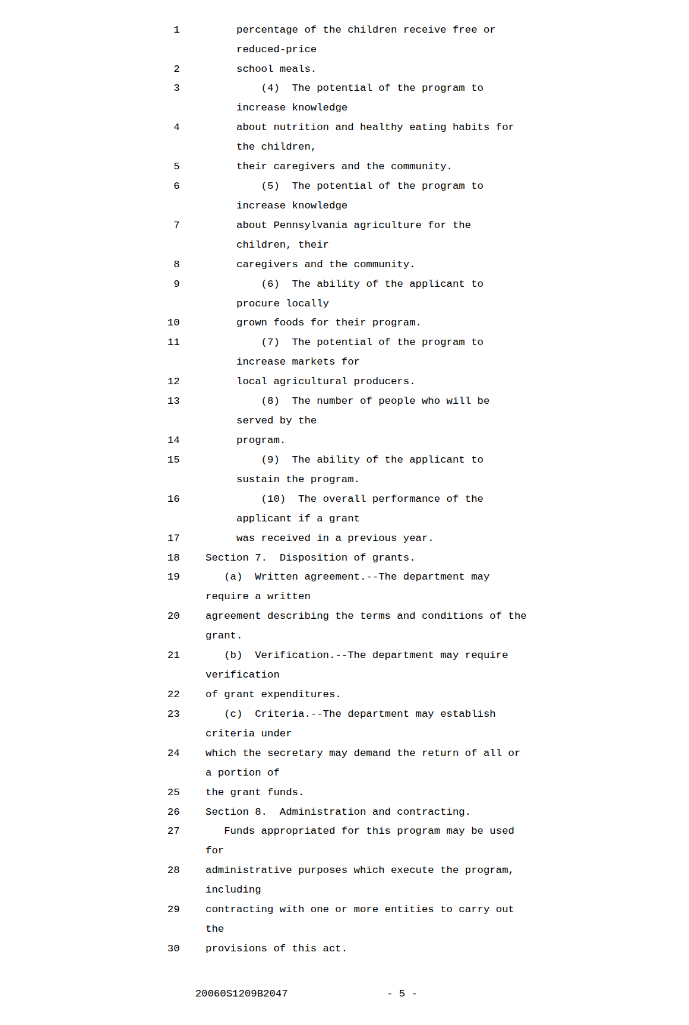percentage of the children receive free or reduced-price
school meals.
(4) The potential of the program to increase knowledge
about nutrition and healthy eating habits for the children,
their caregivers and the community.
(5) The potential of the program to increase knowledge
about Pennsylvania agriculture for the children, their
caregivers and the community.
(6) The ability of the applicant to procure locally
grown foods for their program.
(7) The potential of the program to increase markets for
local agricultural producers.
(8) The number of people who will be served by the
program.
(9) The ability of the applicant to sustain the program.
(10) The overall performance of the applicant if a grant
was received in a previous year.
Section 7. Disposition of grants.
(a) Written agreement.--The department may require a written
agreement describing the terms and conditions of the grant.
(b) Verification.--The department may require verification
of grant expenditures.
(c) Criteria.--The department may establish criteria under
which the secretary may demand the return of all or a portion of
the grant funds.
Section 8. Administration and contracting.
Funds appropriated for this program may be used for
administrative purposes which execute the program, including
contracting with one or more entities to carry out the
provisions of this act.
20060S1209B2047 - 5 -